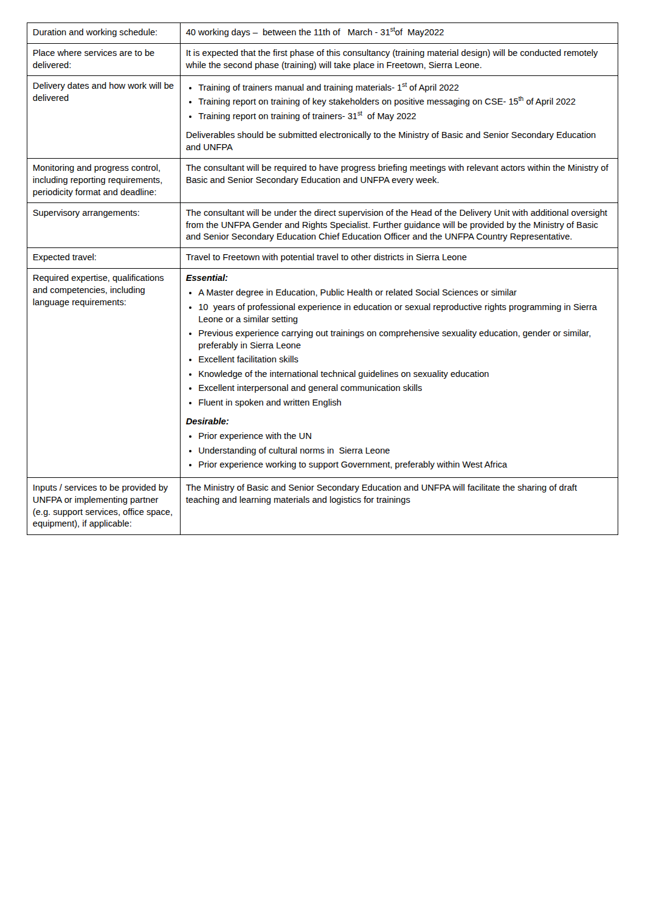| Duration and working schedule: | 40 working days – between the 11th of March - 31 st of May2022 |
| Place where services are to be delivered: | It is expected that the first phase of this consultancy (training material design) will be conducted remotely while the second phase (training) will take place in Freetown, Sierra Leone. |
| Delivery dates and how work will be delivered | Training of trainers manual and training materials- 1 st of April 2022 Training report on training of key stakeholders on positive messaging on CSE- 15 th of April 2022 Training report on training of trainers- 31 st of May 2022 Deliverables should be submitted electronically to the Ministry of Basic and Senior Secondary Education and UNFPA |
| Monitoring and progress control, including reporting requirements, periodicity format and deadline: | The consultant will be required to have progress briefing meetings with relevant actors within the Ministry of Basic and Senior Secondary Education and UNFPA every week. |
| Supervisory arrangements: | The consultant will be under the direct supervision of the Head of the Delivery Unit with additional oversight from the UNFPA Gender and Rights Specialist. Further guidance will be provided by the Ministry of Basic and Senior Secondary Education Chief Education Officer and the UNFPA Country Representative. |
| Expected travel: | Travel to Freetown with potential travel to other districts in Sierra Leone |
| Required expertise, qualifications and competencies, including language requirements: | Essential: A Master degree in Education, Public Health or related Social Sciences or similar 10 years of professional experience in education or sexual reproductive rights programming in Sierra Leone or a similar setting Previous experience carrying out trainings on comprehensive sexuality education, gender or similar, preferably in Sierra Leone Excellent facilitation skills Knowledge of the international technical guidelines on sexuality education Excellent interpersonal and general communication skills Fluent in spoken and written English Desirable: Prior experience with the UN Understanding of cultural norms in Sierra Leone Prior experience working to support Government, preferably within West Africa |
| Inputs / services to be provided by UNFPA or implementing partner (e.g. support services, office space, equipment), if applicable: | The Ministry of Basic and Senior Secondary Education and UNFPA will facilitate the sharing of draft teaching and learning materials and logistics for trainings |